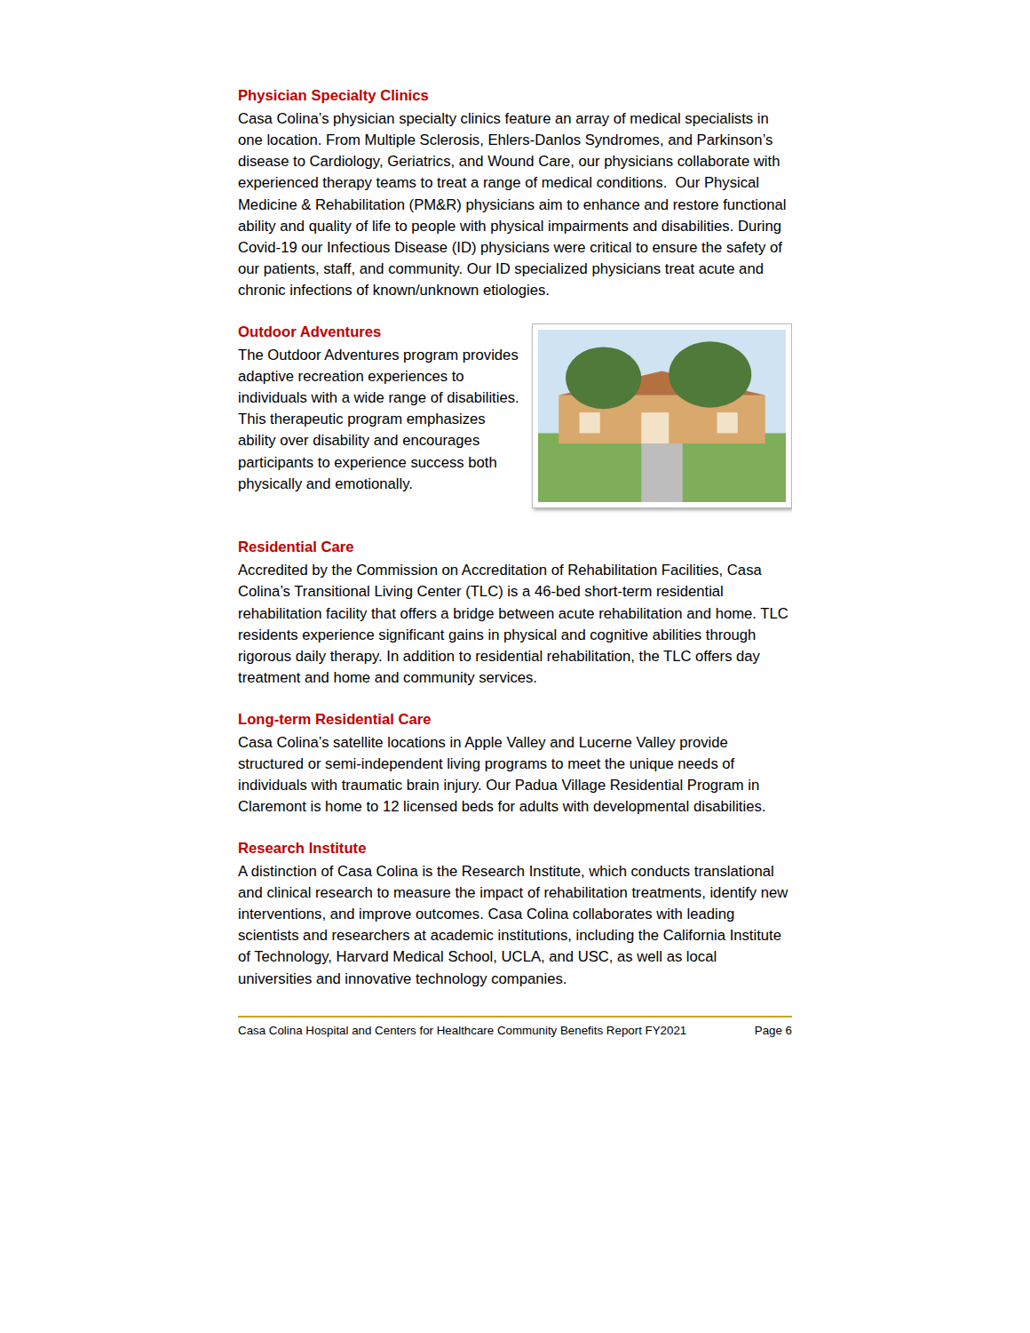Physician Specialty Clinics
Casa Colina’s physician specialty clinics feature an array of medical specialists in one location. From Multiple Sclerosis, Ehlers-Danlos Syndromes, and Parkinson’s disease to Cardiology, Geriatrics, and Wound Care, our physicians collaborate with experienced therapy teams to treat a range of medical conditions. Our Physical Medicine & Rehabilitation (PM&R) physicians aim to enhance and restore functional ability and quality of life to people with physical impairments and disabilities. During Covid-19 our Infectious Disease (ID) physicians were critical to ensure the safety of our patients, staff, and community. Our ID specialized physicians treat acute and chronic infections of known/unknown etiologies.
Outdoor Adventures
The Outdoor Adventures program provides adaptive recreation experiences to individuals with a wide range of disabilities. This therapeutic program emphasizes ability over disability and encourages participants to experience success both physically and emotionally.
Residential Care
Accredited by the Commission on Accreditation of Rehabilitation Facilities, Casa Colina’s Transitional Living Center (TLC) is a 46-bed short-term residential rehabilitation facility that offers a bridge between acute rehabilitation and home. TLC residents experience significant gains in physical and cognitive abilities through rigorous daily therapy. In addition to residential rehabilitation, the TLC offers day treatment and home and community services.
Long-term Residential Care
Casa Colina’s satellite locations in Apple Valley and Lucerne Valley provide structured or semi-independent living programs to meet the unique needs of individuals with traumatic brain injury. Our Padua Village Residential Program in Claremont is home to 12 licensed beds for adults with developmental disabilities.
Research Institute
A distinction of Casa Colina is the Research Institute, which conducts translational and clinical research to measure the impact of rehabilitation treatments, identify new interventions, and improve outcomes. Casa Colina collaborates with leading scientists and researchers at academic institutions, including the California Institute of Technology, Harvard Medical School, UCLA, and USC, as well as local universities and innovative technology companies.
Casa Colina Hospital and Centers for Healthcare Community Benefits Report FY2021 Page 6